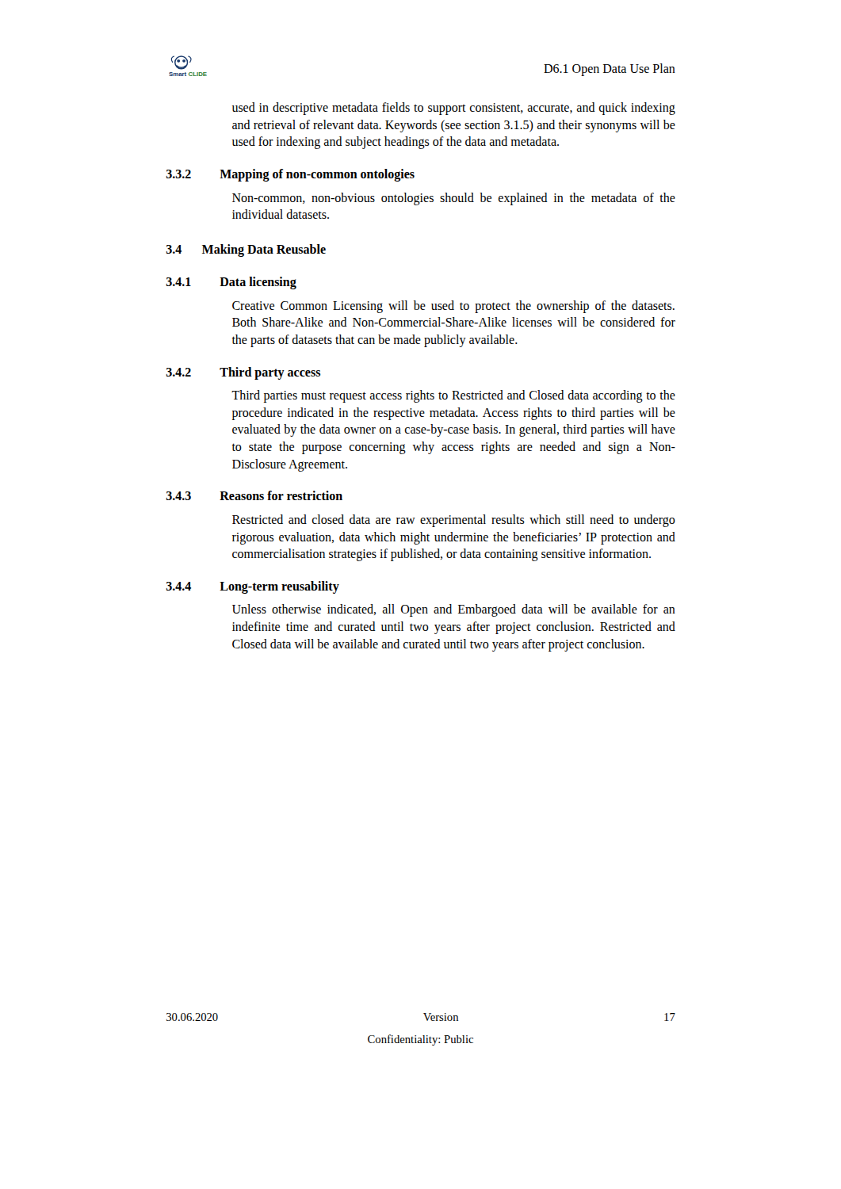Smart CLIDE
D6.1 Open Data Use Plan
used in descriptive metadata fields to support consistent, accurate, and quick indexing and retrieval of relevant data. Keywords (see section 3.1.5) and their synonyms will be used for indexing and subject headings of the data and metadata.
3.3.2 Mapping of non-common ontologies
Non-common, non-obvious ontologies should be explained in the metadata of the individual datasets.
3.4 Making Data Reusable
3.4.1 Data licensing
Creative Common Licensing will be used to protect the ownership of the datasets. Both Share-Alike and Non-Commercial-Share-Alike licenses will be considered for the parts of datasets that can be made publicly available.
3.4.2 Third party access
Third parties must request access rights to Restricted and Closed data according to the procedure indicated in the respective metadata. Access rights to third parties will be evaluated by the data owner on a case-by-case basis. In general, third parties will have to state the purpose concerning why access rights are needed and sign a Non-Disclosure Agreement.
3.4.3 Reasons for restriction
Restricted and closed data are raw experimental results which still need to undergo rigorous evaluation, data which might undermine the beneficiaries’ IP protection and commercialisation strategies if published, or data containing sensitive information.
3.4.4 Long-term reusability
Unless otherwise indicated, all Open and Embargoed data will be available for an indefinite time and curated until two years after project conclusion. Restricted and Closed data will be available and curated until two years after project conclusion.
30.06.2020
Version
17
Confidentiality: Public